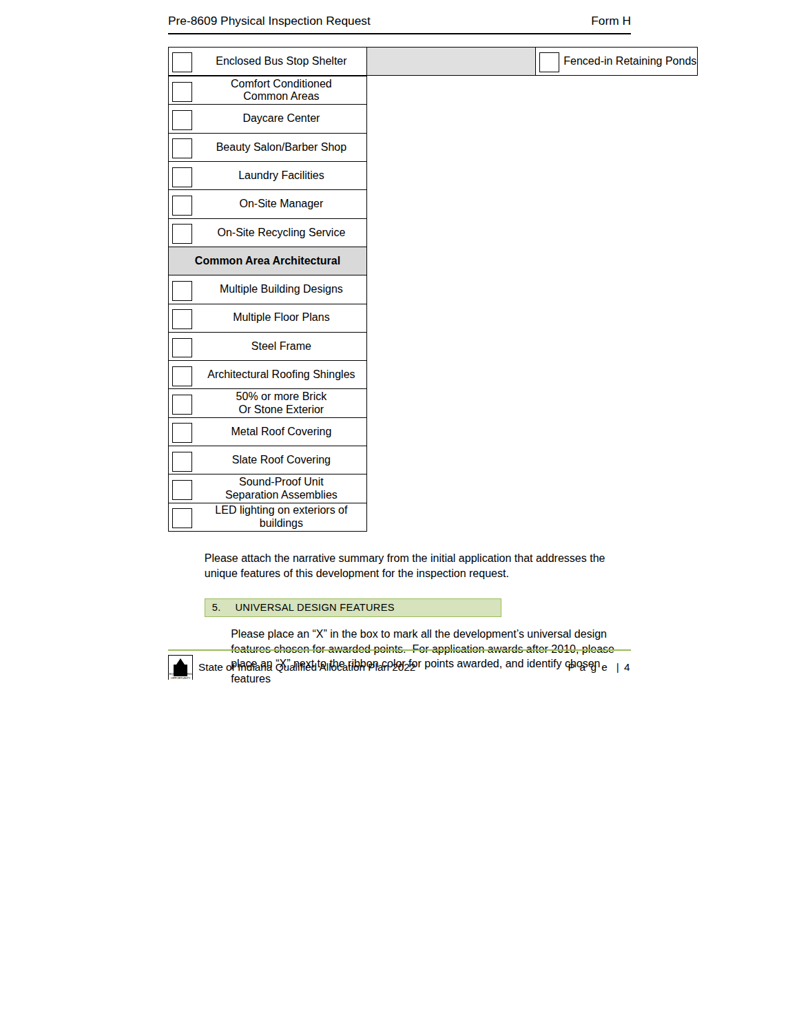Pre-8609 Physical Inspection Request
Form H
| | Enclosed Bus Stop Shelter | | | Fenced-in Retaining Ponds |
| | Comfort Conditioned Common Areas |
| | Daycare Center |
| | Beauty Salon/Barber Shop |
| | Laundry Facilities |
| | On-Site Manager |
| | On-Site Recycling Service |
| Common Area Architectural |
| | Multiple Building Designs |
| | Multiple Floor Plans |
| | Steel Frame |
| | Architectural Roofing Shingles |
| | 50% or more Brick Or Stone Exterior |
| | Metal Roof Covering |
| | Slate Roof Covering |
| | Sound-Proof Unit Separation Assemblies |
| | LED lighting on exteriors of buildings |
Please attach the narrative summary from the initial application that addresses the unique features of this development for the inspection request.
5. UNIVERSAL DESIGN FEATURES
Please place an “X” in the box to mark all the development’s universal design features chosen for awarded points. For application awards after 2010, please place an “X” next to the ribbon color for points awarded, and identify chosen features
EQUAL HOUSING
OPPORTUNITY State of Indiana Qualified Allocation Plan 2022
P a g e | 4